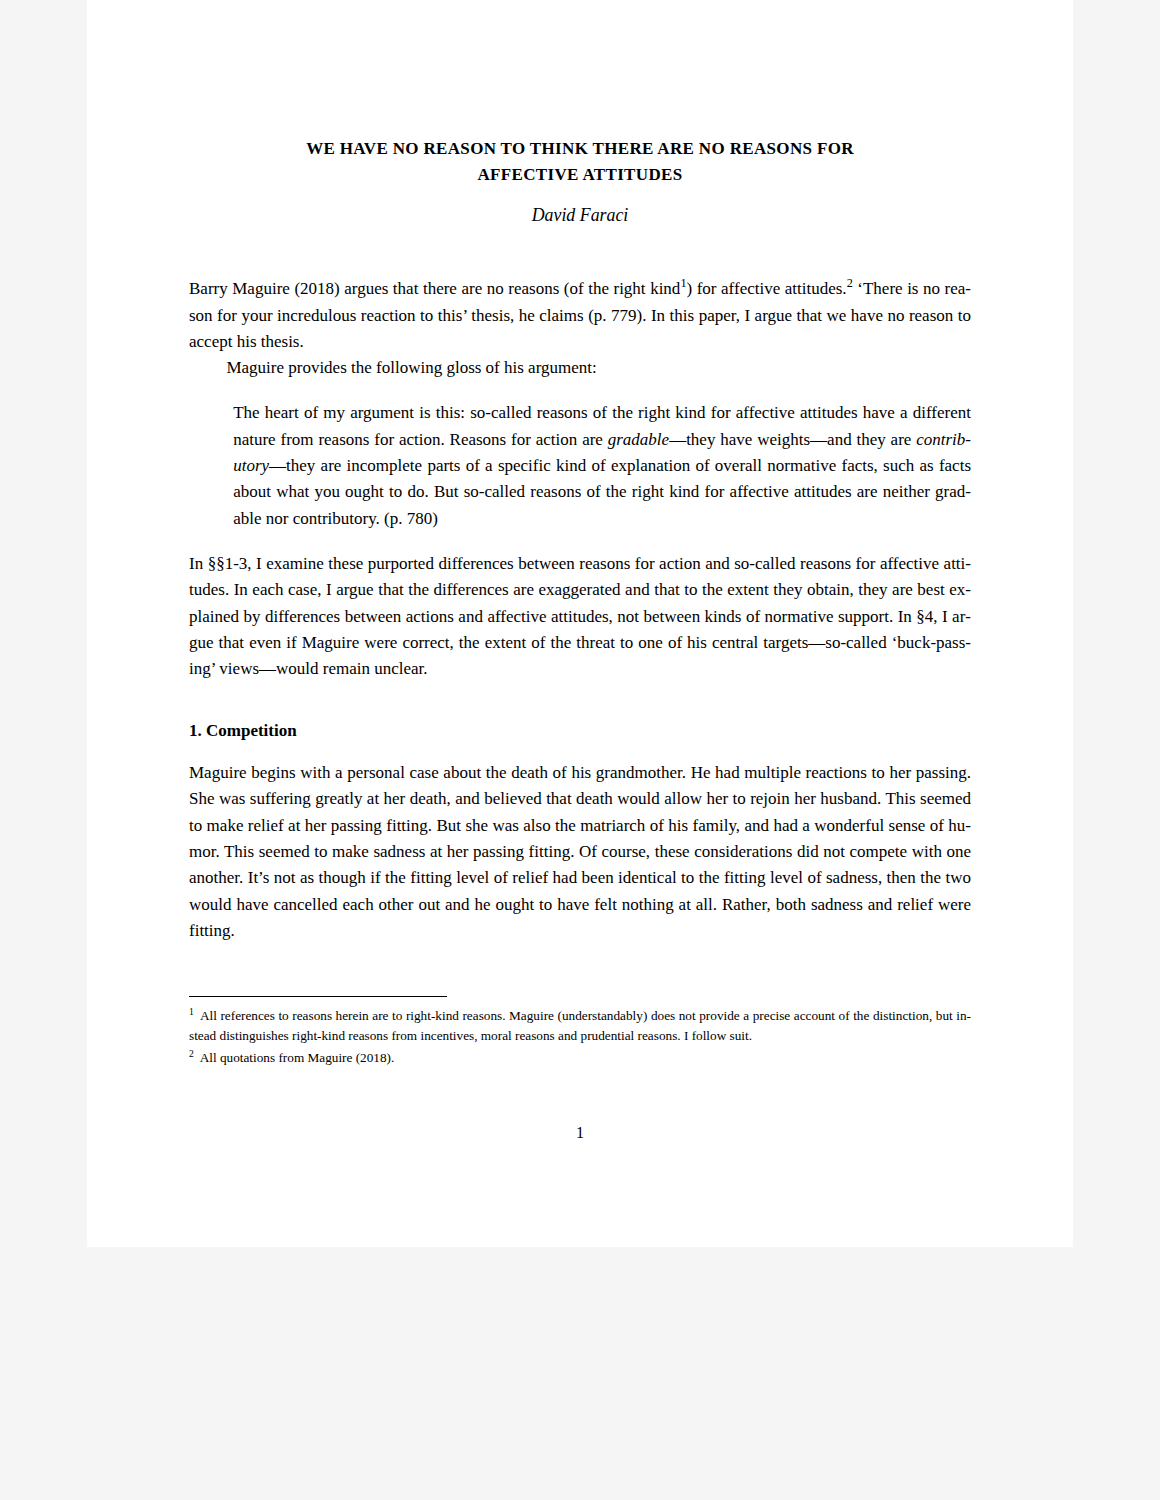We Have No Reason to Think There Are No Reasons for
Affective Attitudes
David Faraci
Barry Maguire (2018) argues that there are no reasons (of the right kind1) for affective attitudes.2 ‘There is no reason for your incredulous reaction to this’ thesis, he claims (p. 779). In this paper, I argue that we have no reason to accept his thesis.
Maguire provides the following gloss of his argument:
The heart of my argument is this: so-called reasons of the right kind for affective attitudes have a different nature from reasons for action. Reasons for action are gradable—they have weights—and they are contributory—they are incomplete parts of a specific kind of explanation of overall normative facts, such as facts about what you ought to do. But so-called reasons of the right kind for affective attitudes are neither gradable nor contributory. (p. 780)
In §§1-3, I examine these purported differences between reasons for action and so-called reasons for affective attitudes. In each case, I argue that the differences are exaggerated and that to the extent they obtain, they are best explained by differences between actions and affective attitudes, not between kinds of normative support. In §4, I argue that even if Maguire were correct, the extent of the threat to one of his central targets—so-called ‘buck-passing’ views—would remain unclear.
1. Competition
Maguire begins with a personal case about the death of his grandmother. He had multiple reactions to her passing. She was suffering greatly at her death, and believed that death would allow her to rejoin her husband. This seemed to make relief at her passing fitting. But she was also the matriarch of his family, and had a wonderful sense of humor. This seemed to make sadness at her passing fitting. Of course, these considerations did not compete with one another. It’s not as though if the fitting level of relief had been identical to the fitting level of sadness, then the two would have cancelled each other out and he ought to have felt nothing at all. Rather, both sadness and relief were fitting.
1 All references to reasons herein are to right-kind reasons. Maguire (understandably) does not provide a precise account of the distinction, but instead distinguishes right-kind reasons from incentives, moral reasons and prudential reasons. I follow suit.
2 All quotations from Maguire (2018).
1